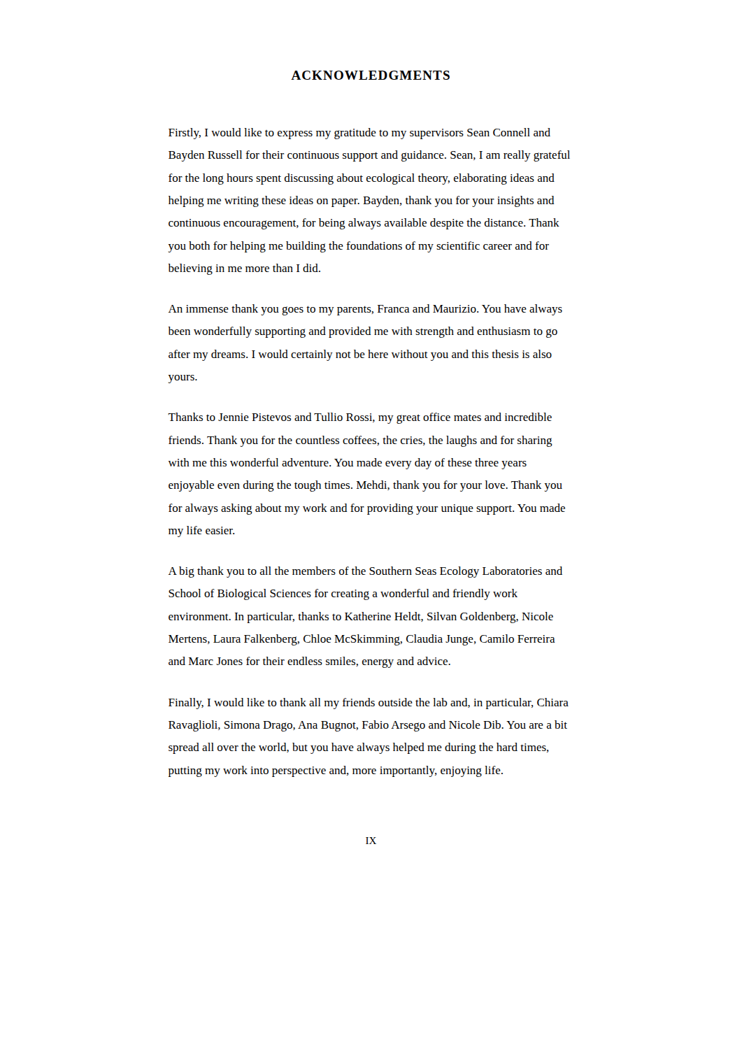ACKNOWLEDGMENTS
Firstly, I would like to express my gratitude to my supervisors Sean Connell and Bayden Russell for their continuous support and guidance. Sean, I am really grateful for the long hours spent discussing about ecological theory, elaborating ideas and helping me writing these ideas on paper. Bayden, thank you for your insights and continuous encouragement, for being always available despite the distance. Thank you both for helping me building the foundations of my scientific career and for believing in me more than I did.
An immense thank you goes to my parents, Franca and Maurizio. You have always been wonderfully supporting and provided me with strength and enthusiasm to go after my dreams. I would certainly not be here without you and this thesis is also yours.
Thanks to Jennie Pistevos and Tullio Rossi, my great office mates and incredible friends. Thank you for the countless coffees, the cries, the laughs and for sharing with me this wonderful adventure. You made every day of these three years enjoyable even during the tough times. Mehdi, thank you for your love. Thank you for always asking about my work and for providing your unique support. You made my life easier.
A big thank you to all the members of the Southern Seas Ecology Laboratories and School of Biological Sciences for creating a wonderful and friendly work environment. In particular, thanks to Katherine Heldt, Silvan Goldenberg, Nicole Mertens, Laura Falkenberg, Chloe McSkimming, Claudia Junge, Camilo Ferreira and Marc Jones for their endless smiles, energy and advice.
Finally, I would like to thank all my friends outside the lab and, in particular, Chiara Ravaglioli, Simona Drago, Ana Bugnot, Fabio Arsego and Nicole Dib. You are a bit spread all over the world, but you have always helped me during the hard times, putting my work into perspective and, more importantly, enjoying life.
IX